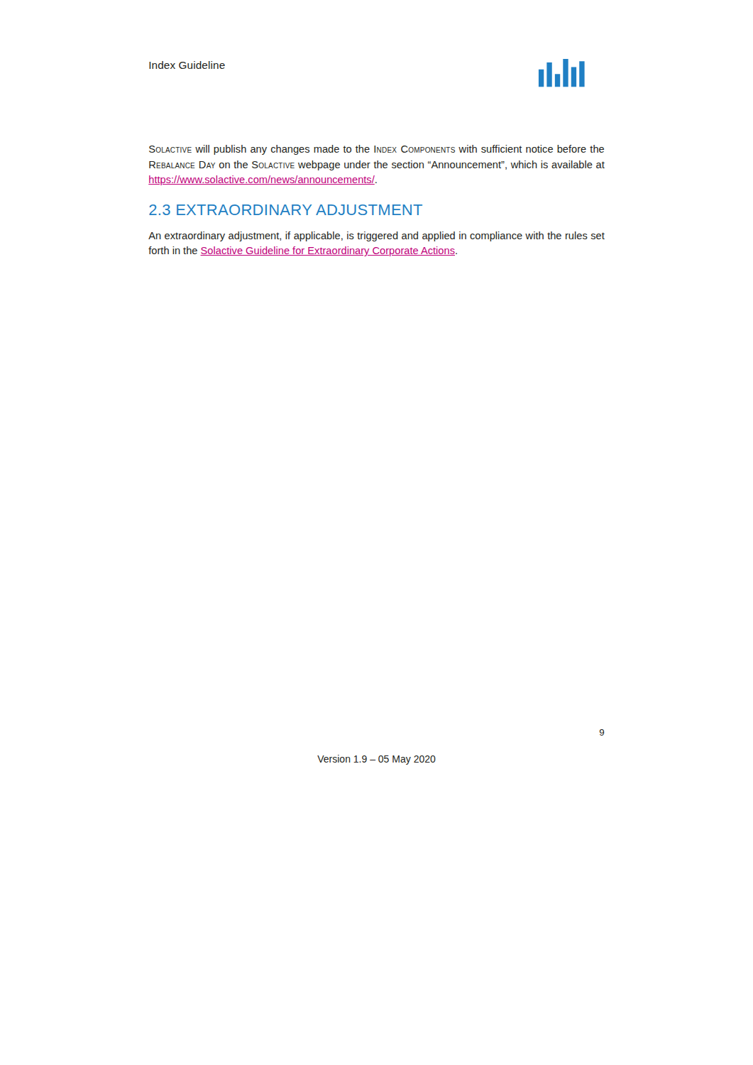Index Guideline
Solactive will publish any changes made to the Index Components with sufficient notice before the Rebalance Day on the Solactive webpage under the section “Announcement”, which is available at https://www.solactive.com/news/announcements/.
2.3 EXTRAORDINARY ADJUSTMENT
An extraordinary adjustment, if applicable, is triggered and applied in compliance with the rules set forth in the Solactive Guideline for Extraordinary Corporate Actions.
9
Version 1.9 – 05 May 2020